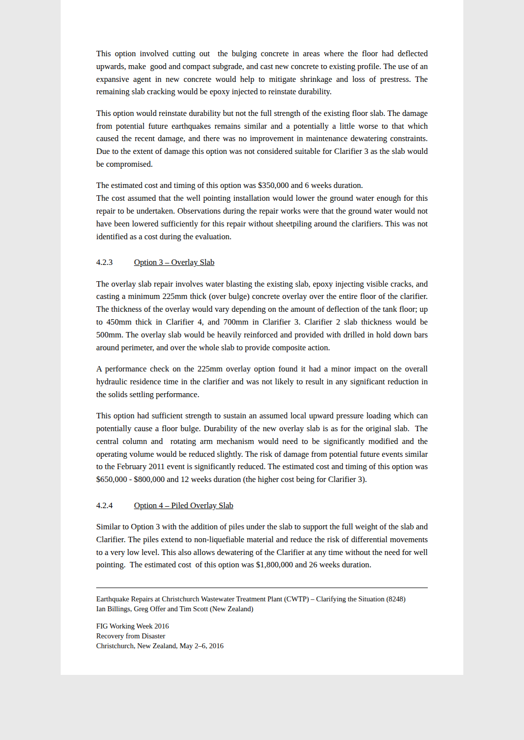This option involved cutting out the bulging concrete in areas where the floor had deflected upwards, make good and compact subgrade, and cast new concrete to existing profile. The use of an expansive agent in new concrete would help to mitigate shrinkage and loss of prestress. The remaining slab cracking would be epoxy injected to reinstate durability.
This option would reinstate durability but not the full strength of the existing floor slab. The damage from potential future earthquakes remains similar and a potentially a little worse to that which caused the recent damage, and there was no improvement in maintenance dewatering constraints. Due to the extent of damage this option was not considered suitable for Clarifier 3 as the slab would be compromised.
The estimated cost and timing of this option was $350,000 and 6 weeks duration.
The cost assumed that the well pointing installation would lower the ground water enough for this repair to be undertaken. Observations during the repair works were that the ground water would not have been lowered sufficiently for this repair without sheetpiling around the clarifiers. This was not identified as a cost during the evaluation.
4.2.3 Option 3 – Overlay Slab
The overlay slab repair involves water blasting the existing slab, epoxy injecting visible cracks, and casting a minimum 225mm thick (over bulge) concrete overlay over the entire floor of the clarifier. The thickness of the overlay would vary depending on the amount of deflection of the tank floor; up to 450mm thick in Clarifier 4, and 700mm in Clarifier 3. Clarifier 2 slab thickness would be 500mm. The overlay slab would be heavily reinforced and provided with drilled in hold down bars around perimeter, and over the whole slab to provide composite action.
A performance check on the 225mm overlay option found it had a minor impact on the overall hydraulic residence time in the clarifier and was not likely to result in any significant reduction in the solids settling performance.
This option had sufficient strength to sustain an assumed local upward pressure loading which can potentially cause a floor bulge. Durability of the new overlay slab is as for the original slab. The central column and rotating arm mechanism would need to be significantly modified and the operating volume would be reduced slightly. The risk of damage from potential future events similar to the February 2011 event is significantly reduced. The estimated cost and timing of this option was $650,000 - $800,000 and 12 weeks duration (the higher cost being for Clarifier 3).
4.2.4 Option 4 – Piled Overlay Slab
Similar to Option 3 with the addition of piles under the slab to support the full weight of the slab and Clarifier. The piles extend to non-liquefiable material and reduce the risk of differential movements to a very low level. This also allows dewatering of the Clarifier at any time without the need for well pointing. The estimated cost of this option was $1,800,000 and 26 weeks duration.
Earthquake Repairs at Christchurch Wastewater Treatment Plant (CWTP) – Clarifying the Situation (8248)
Ian Billings, Greg Offer and Tim Scott (New Zealand)
FIG Working Week 2016
Recovery from Disaster
Christchurch, New Zealand, May 2–6, 2016